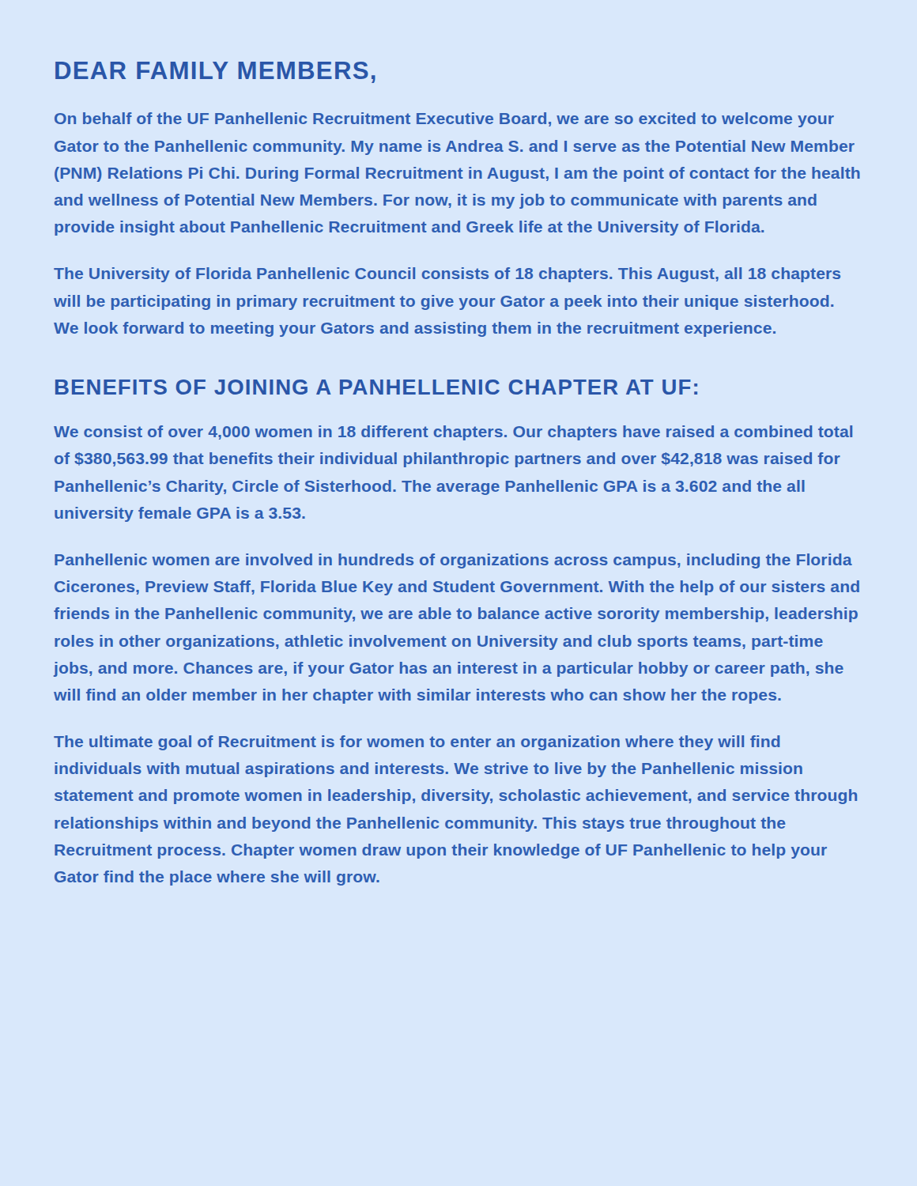Dear Family Members,
On behalf of the UF Panhellenic Recruitment Executive Board, we are so excited to welcome your Gator to the Panhellenic community. My name is Andrea S. and I serve as the Potential New Member (PNM) Relations Pi Chi. During Formal Recruitment in August, I am the point of contact for the health and wellness of Potential New Members. For now, it is my job to communicate with parents and provide insight about Panhellenic Recruitment and Greek life at the University of Florida.
The University of Florida Panhellenic Council consists of 18 chapters. This August, all 18 chapters will be participating in primary recruitment to give your Gator a peek into their unique sisterhood. We look forward to meeting your Gators and assisting them in the recruitment experience.
Benefits of joining a Panhellenic chapter at UF:
We consist of over 4,000 women in 18 different chapters. Our chapters have raised a combined total of $380,563.99 that benefits their individual philanthropic partners and over $42,818 was raised for Panhellenic’s Charity, Circle of Sisterhood. The average Panhellenic GPA is a 3.602 and the all university female GPA is a 3.53.
Panhellenic women are involved in hundreds of organizations across campus, including the Florida Cicerones, Preview Staff, Florida Blue Key and Student Government. With the help of our sisters and friends in the Panhellenic community, we are able to balance active sorority membership, leadership roles in other organizations, athletic involvement on University and club sports teams, part-time jobs, and more. Chances are, if your Gator has an interest in a particular hobby or career path, she will find an older member in her chapter with similar interests who can show her the ropes.
The ultimate goal of Recruitment is for women to enter an organization where they will find individuals with mutual aspirations and interests. We strive to live by the Panhellenic mission statement and promote women in leadership, diversity, scholastic achievement, and service through relationships within and beyond the Panhellenic community. This stays true throughout the Recruitment process. Chapter women draw upon their knowledge of UF Panhellenic to help your Gator find the place where she will grow.